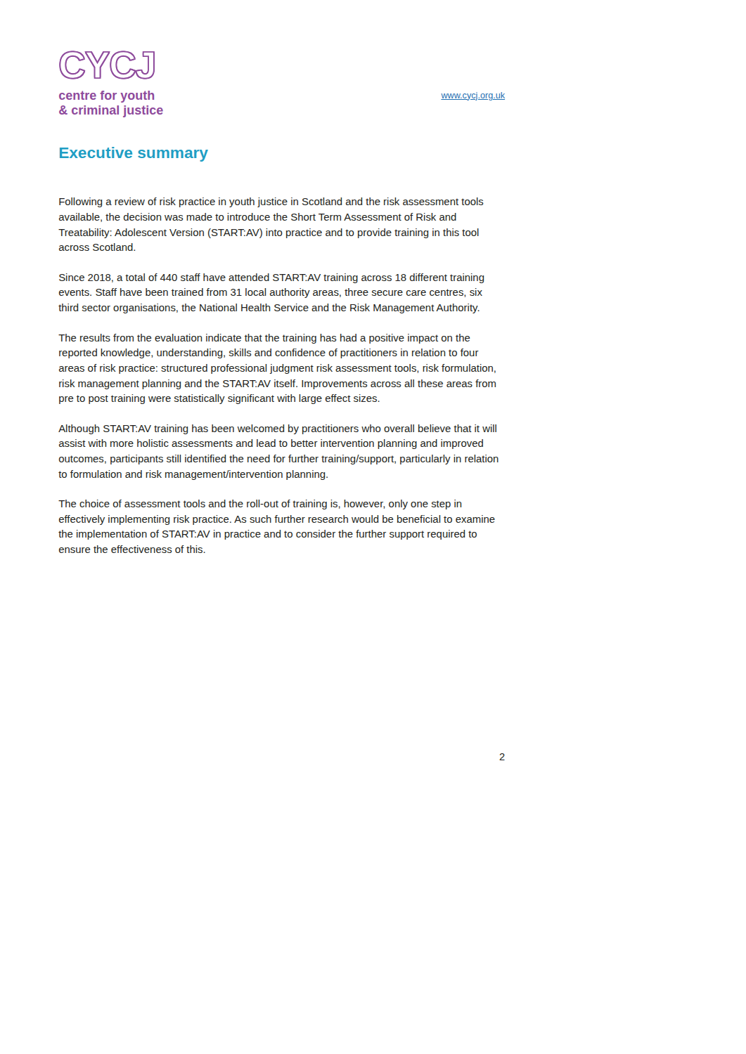CYCJ
centre for youth
& criminal justice
www.cycj.org.uk
Executive summary
Following a review of risk practice in youth justice in Scotland and the risk assessment tools available, the decision was made to introduce the Short Term Assessment of Risk and Treatability: Adolescent Version (START:AV) into practice and to provide training in this tool across Scotland.
Since 2018, a total of 440 staff have attended START:AV training across 18 different training events. Staff have been trained from 31 local authority areas, three secure care centres, six third sector organisations, the National Health Service and the Risk Management Authority.
The results from the evaluation indicate that the training has had a positive impact on the reported knowledge, understanding, skills and confidence of practitioners in relation to four areas of risk practice: structured professional judgment risk assessment tools, risk formulation, risk management planning and the START:AV itself. Improvements across all these areas from pre to post training were statistically significant with large effect sizes.
Although START:AV training has been welcomed by practitioners who overall believe that it will assist with more holistic assessments and lead to better intervention planning and improved outcomes, participants still identified the need for further training/support, particularly in relation to formulation and risk management/intervention planning.
The choice of assessment tools and the roll-out of training is, however, only one step in effectively implementing risk practice. As such further research would be beneficial to examine the implementation of START:AV in practice and to consider the further support required to ensure the effectiveness of this.
2